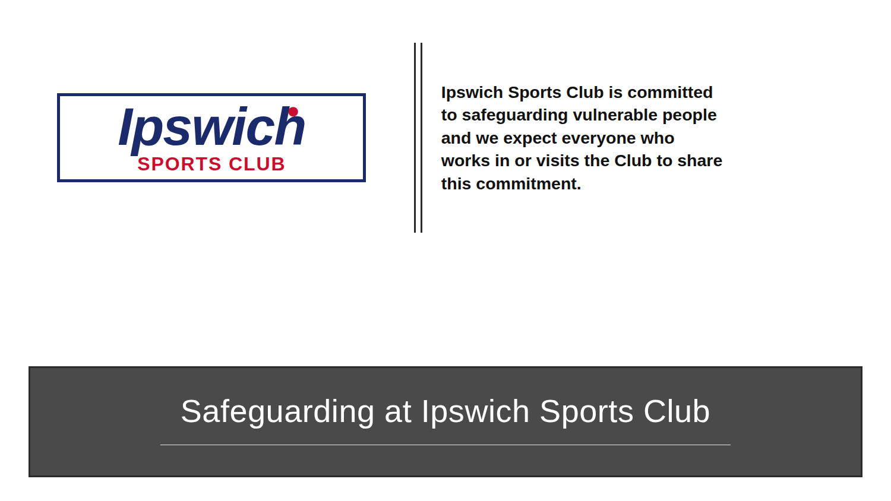Ipswich●
SPORTS CLUB
Ipswich Sports Club is committed to safeguarding vulnerable people and we expect everyone who works in or visits the Club to share this commitment.
Safeguarding at Ipswich Sports Club